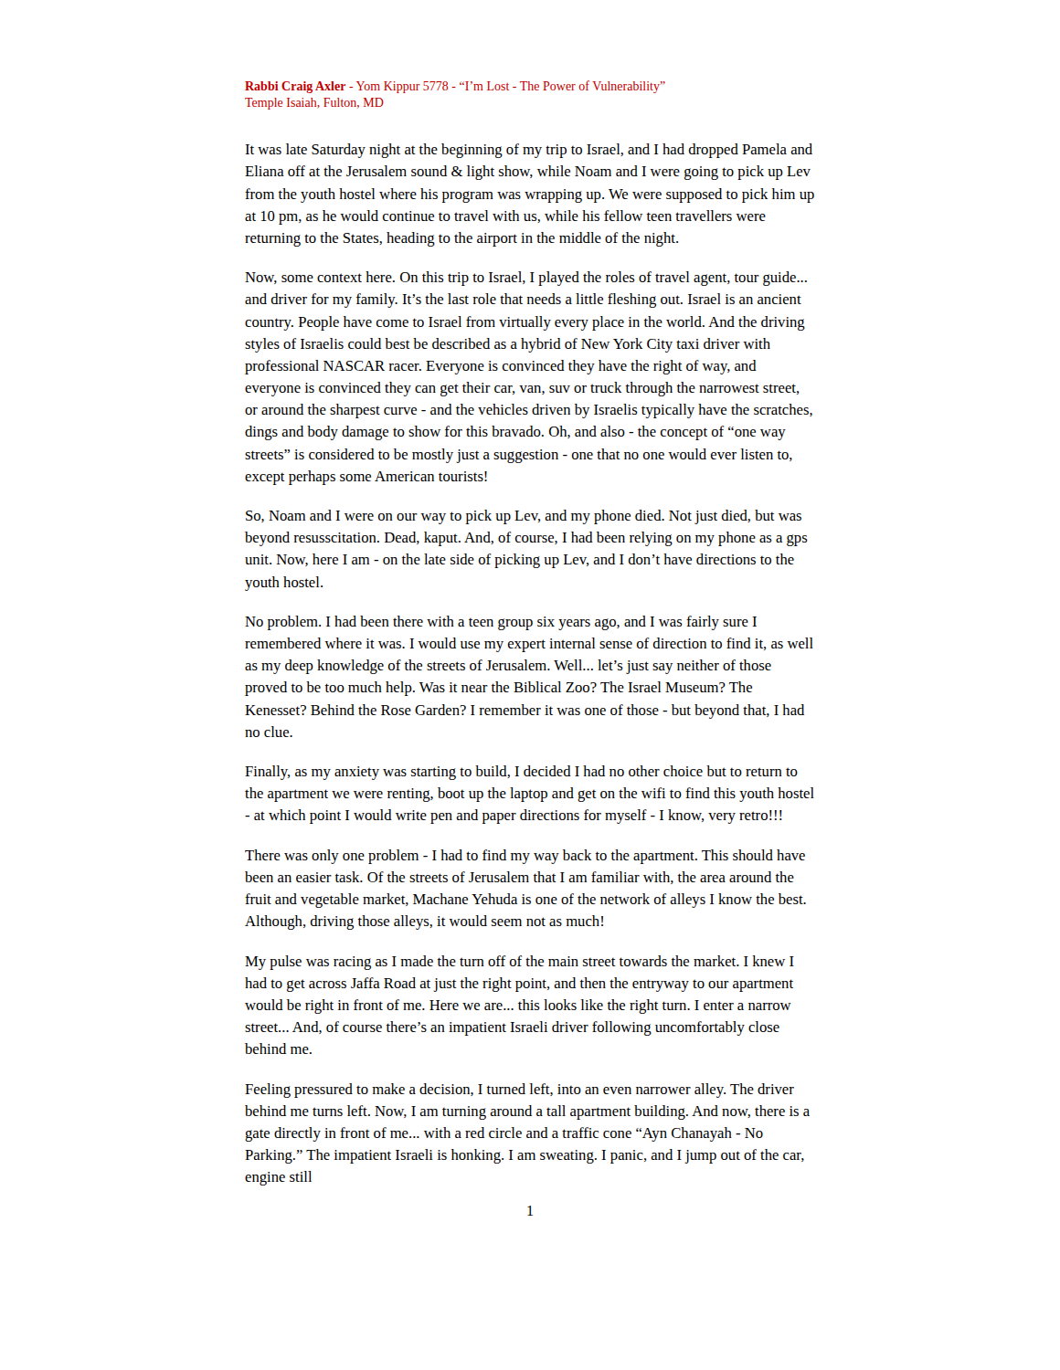Rabbi Craig Axler - Yom Kippur 5778 - “I’m Lost - The Power of Vulnerability” Temple Isaiah, Fulton, MD
It was late Saturday night at the beginning of my trip to Israel, and I had dropped Pamela and Eliana off at the Jerusalem sound & light show, while Noam and I were going to pick up Lev from the youth hostel where his program was wrapping up. We were supposed to pick him up at 10 pm, as he would continue to travel with us, while his fellow teen travellers were returning to the States, heading to the airport in the middle of the night.
Now, some context here. On this trip to Israel, I played the roles of travel agent, tour guide... and driver for my family. It’s the last role that needs a little fleshing out. Israel is an ancient country. People have come to Israel from virtually every place in the world. And the driving styles of Israelis could best be described as a hybrid of New York City taxi driver with professional NASCAR racer. Everyone is convinced they have the right of way, and everyone is convinced they can get their car, van, suv or truck through the narrowest street, or around the sharpest curve - and the vehicles driven by Israelis typically have the scratches, dings and body damage to show for this bravado. Oh, and also - the concept of “one way streets” is considered to be mostly just a suggestion - one that no one would ever listen to, except perhaps some American tourists!
So, Noam and I were on our way to pick up Lev, and my phone died. Not just died, but was beyond resusscitation. Dead, kaput. And, of course, I had been relying on my phone as a gps unit. Now, here I am - on the late side of picking up Lev, and I don’t have directions to the youth hostel.
No problem. I had been there with a teen group six years ago, and I was fairly sure I remembered where it was. I would use my expert internal sense of direction to find it, as well as my deep knowledge of the streets of Jerusalem. Well... let’s just say neither of those proved to be too much help. Was it near the Biblical Zoo? The Israel Museum? The Kenesset? Behind the Rose Garden? I remember it was one of those - but beyond that, I had no clue.
Finally, as my anxiety was starting to build, I decided I had no other choice but to return to the apartment we were renting, boot up the laptop and get on the wifi to find this youth hostel - at which point I would write pen and paper directions for myself - I know, very retro!!!
There was only one problem - I had to find my way back to the apartment. This should have been an easier task. Of the streets of Jerusalem that I am familiar with, the area around the fruit and vegetable market, Machane Yehuda is one of the network of alleys I know the best. Although, driving those alleys, it would seem not as much!
My pulse was racing as I made the turn off of the main street towards the market. I knew I had to get across Jaffa Road at just the right point, and then the entryway to our apartment would be right in front of me. Here we are... this looks like the right turn. I enter a narrow street... And, of course there’s an impatient Israeli driver following uncomfortably close behind me.
Feeling pressured to make a decision, I turned left, into an even narrower alley. The driver behind me turns left. Now, I am turning around a tall apartment building. And now, there is a gate directly in front of me... with a red circle and a traffic cone “Ayn Chanayah - No Parking.” The impatient Israeli is honking. I am sweating. I panic, and I jump out of the car, engine still
1